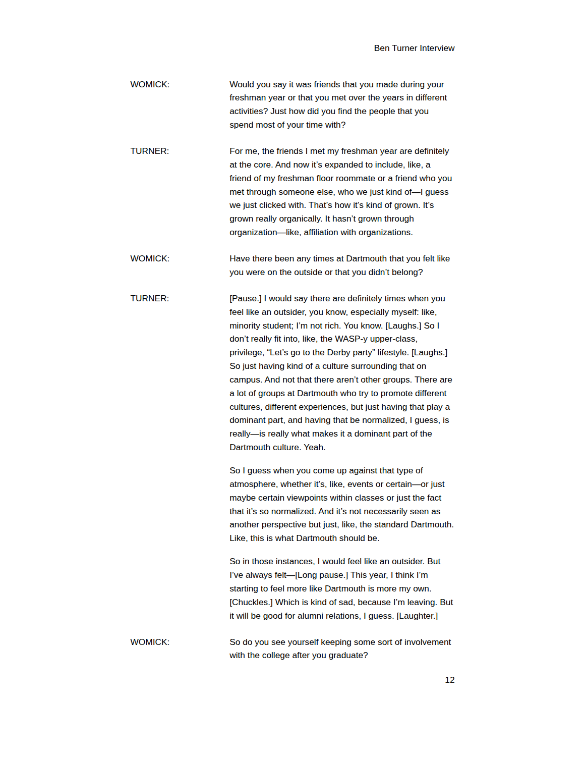Ben Turner Interview
| WOMICK: | Would you say it was friends that you made during your freshman year or that you met over the years in different activities? Just how did you find the people that you spend most of your time with? |
| TURNER: | For me, the friends I met my freshman year are definitely at the core. And now it’s expanded to include, like, a friend of my freshman floor roommate or a friend who you met through someone else, who we just kind of—I guess we just clicked with. That’s how it’s kind of grown. It’s grown really organically. It hasn’t grown through organization—like, affiliation with organizations. |
| WOMICK: | Have there been any times at Dartmouth that you felt like you were on the outside or that you didn’t belong? |
| TURNER: | [Pause.] I would say there are definitely times when you feel like an outsider, you know, especially myself: like, minority student; I’m not rich. You know. [Laughs.] So I don’t really fit into, like, the WASP-y upper-class, privilege, “Let’s go to the Derby party” lifestyle. [Laughs.] So just having kind of a culture surrounding that on campus. And not that there aren’t other groups. There are a lot of groups at Dartmouth who try to promote different cultures, different experiences, but just having that play a dominant part, and having that be normalized, I guess, is really—is really what makes it a dominant part of the Dartmouth culture. Yeah. So I guess when you come up against that type of atmosphere, whether it’s, like, events or certain—or just maybe certain viewpoints within classes or just the fact that it’s so normalized. And it’s not necessarily seen as another perspective but just, like, the standard Dartmouth. Like, this is what Dartmouth should be. So in those instances, I would feel like an outsider. But I’ve always felt—[Long pause.] This year, I think I’m starting to feel more like Dartmouth is more my own. [Chuckles.] Which is kind of sad, because I’m leaving. But it will be good for alumni relations, I guess. [Laughter.] |
| WOMICK: | So do you see yourself keeping some sort of involvement with the college after you graduate? |
12